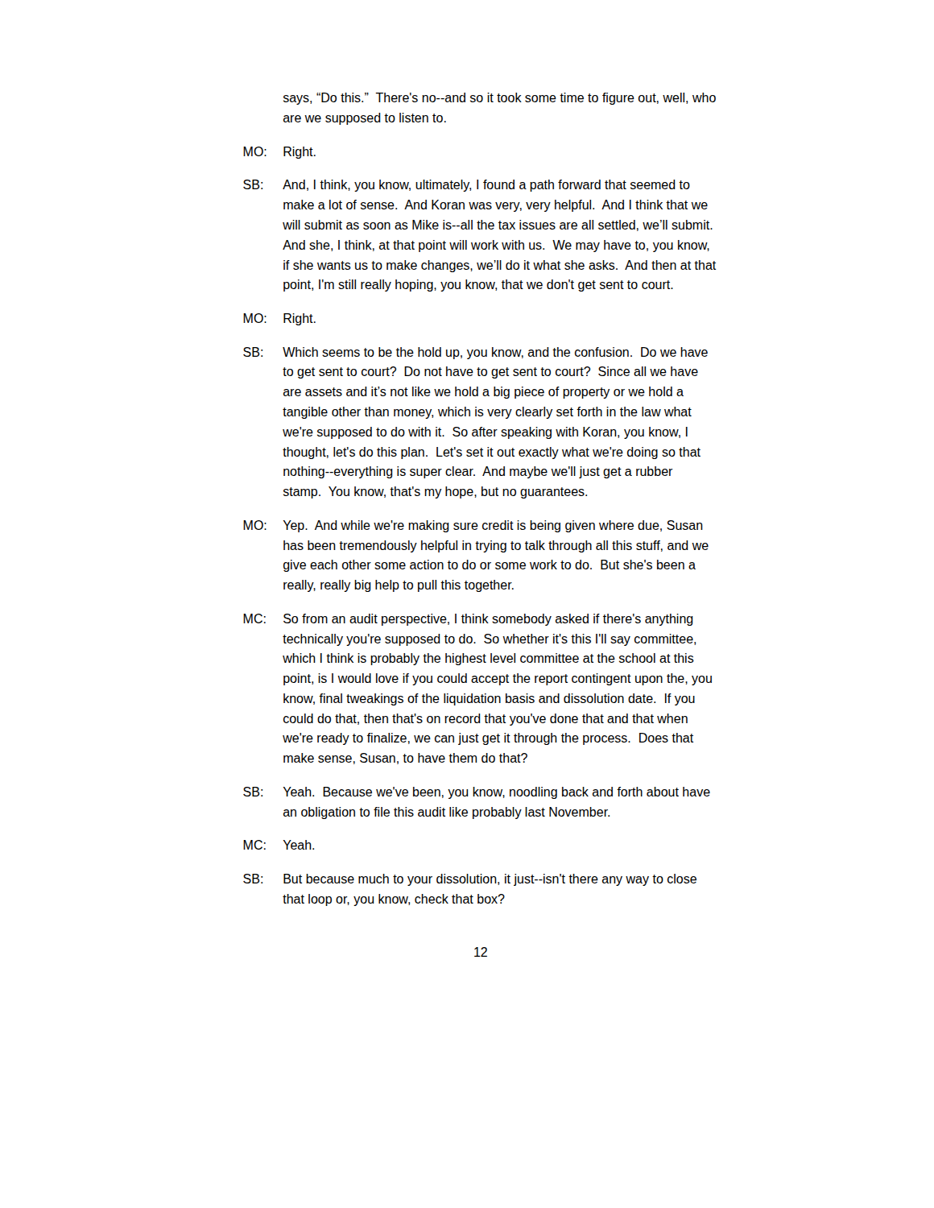says, “Do this.” There's no--and so it took some time to figure out, well, who are we supposed to listen to.
MO:
Right.
SB:
And, I think, you know, ultimately, I found a path forward that seemed to make a lot of sense. And Koran was very, very helpful. And I think that we will submit as soon as Mike is--all the tax issues are all settled, we’ll submit. And she, I think, at that point will work with us. We may have to, you know, if she wants us to make changes, we’ll do it what she asks. And then at that point, I'm still really hoping, you know, that we don't get sent to court.
MO:
Right.
SB:
Which seems to be the hold up, you know, and the confusion. Do we have to get sent to court? Do not have to get sent to court? Since all we have are assets and it’s not like we hold a big piece of property or we hold a tangible other than money, which is very clearly set forth in the law what we're supposed to do with it. So after speaking with Koran, you know, I thought, let's do this plan. Let's set it out exactly what we're doing so that nothing--everything is super clear. And maybe we'll just get a rubber stamp. You know, that's my hope, but no guarantees.
MO:
Yep. And while we're making sure credit is being given where due, Susan has been tremendously helpful in trying to talk through all this stuff, and we give each other some action to do or some work to do. But she's been a really, really big help to pull this together.
MC:
So from an audit perspective, I think somebody asked if there's anything technically you're supposed to do. So whether it's this I'll say committee, which I think is probably the highest level committee at the school at this point, is I would love if you could accept the report contingent upon the, you know, final tweakings of the liquidation basis and dissolution date. If you could do that, then that's on record that you've done that and that when we're ready to finalize, we can just get it through the process. Does that make sense, Susan, to have them do that?
SB:
Yeah. Because we've been, you know, noodling back and forth about have an obligation to file this audit like probably last November.
MC:
Yeah.
SB:
But because much to your dissolution, it just--isn't there any way to close that loop or, you know, check that box?
12